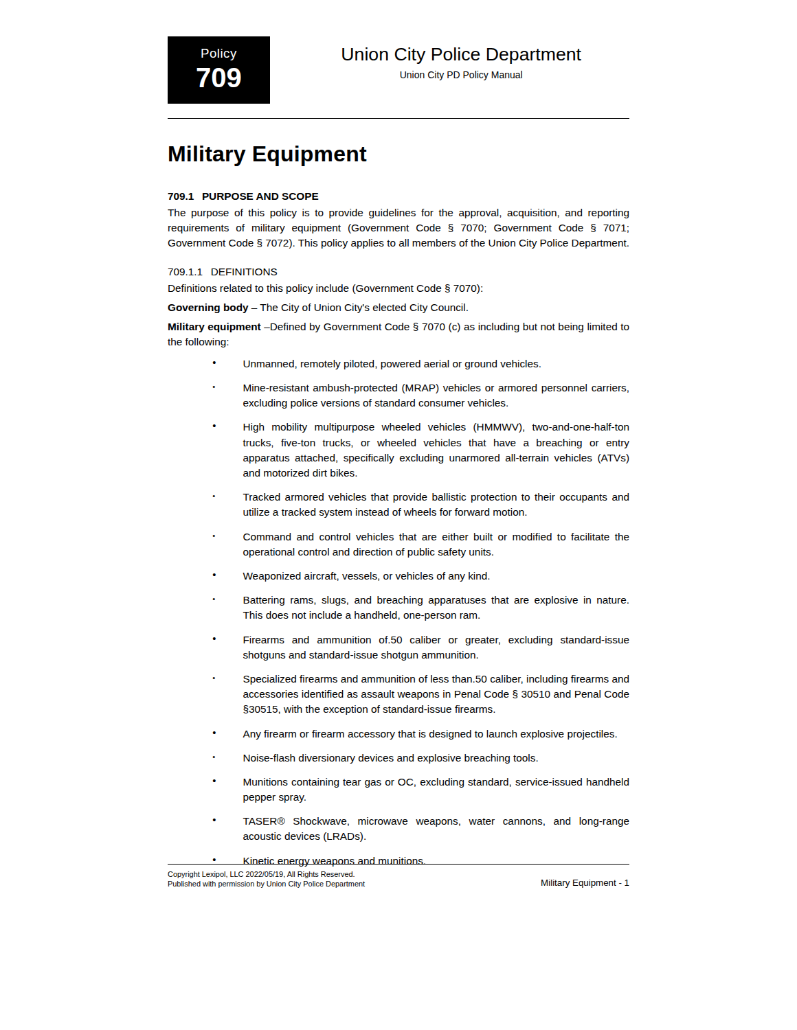Policy 709
Union City Police Department
Union City PD Policy Manual
Military Equipment
709.1 PURPOSE AND SCOPE
The purpose of this policy is to provide guidelines for the approval, acquisition, and reporting requirements of military equipment (Government Code § 7070; Government Code § 7071; Government Code § 7072). This policy applies to all members of the Union City Police Department.
709.1.1 DEFINITIONS
Definitions related to this policy include (Government Code § 7070):
Governing body – The City of Union City's elected City Council.
Military equipment –Defined by Government Code § 7070 (c) as including but not being limited to the following:
Unmanned, remotely piloted, powered aerial or ground vehicles.
Mine-resistant ambush-protected (MRAP) vehicles or armored personnel carriers, excluding police versions of standard consumer vehicles.
High mobility multipurpose wheeled vehicles (HMMWV), two-and-one-half-ton trucks, five-ton trucks, or wheeled vehicles that have a breaching or entry apparatus attached, specifically excluding unarmored all-terrain vehicles (ATVs) and motorized dirt bikes.
Tracked armored vehicles that provide ballistic protection to their occupants and utilize a tracked system instead of wheels for forward motion.
Command and control vehicles that are either built or modified to facilitate the operational control and direction of public safety units.
Weaponized aircraft, vessels, or vehicles of any kind.
Battering rams, slugs, and breaching apparatuses that are explosive in nature. This does not include a handheld, one-person ram.
Firearms and ammunition of.50 caliber or greater, excluding standard-issue shotguns and standard-issue shotgun ammunition.
Specialized firearms and ammunition of less than.50 caliber, including firearms and accessories identified as assault weapons in Penal Code § 30510 and Penal Code §30515, with the exception of standard-issue firearms.
Any firearm or firearm accessory that is designed to launch explosive projectiles.
Noise-flash diversionary devices and explosive breaching tools.
Munitions containing tear gas or OC, excluding standard, service-issued handheld pepper spray.
TASER® Shockwave, microwave weapons, water cannons, and long-range acoustic devices (LRADs).
Kinetic energy weapons and munitions.
Copyright Lexipol, LLC 2022/05/19, All Rights Reserved.
Published with permission by Union City Police Department
Military Equipment - 1